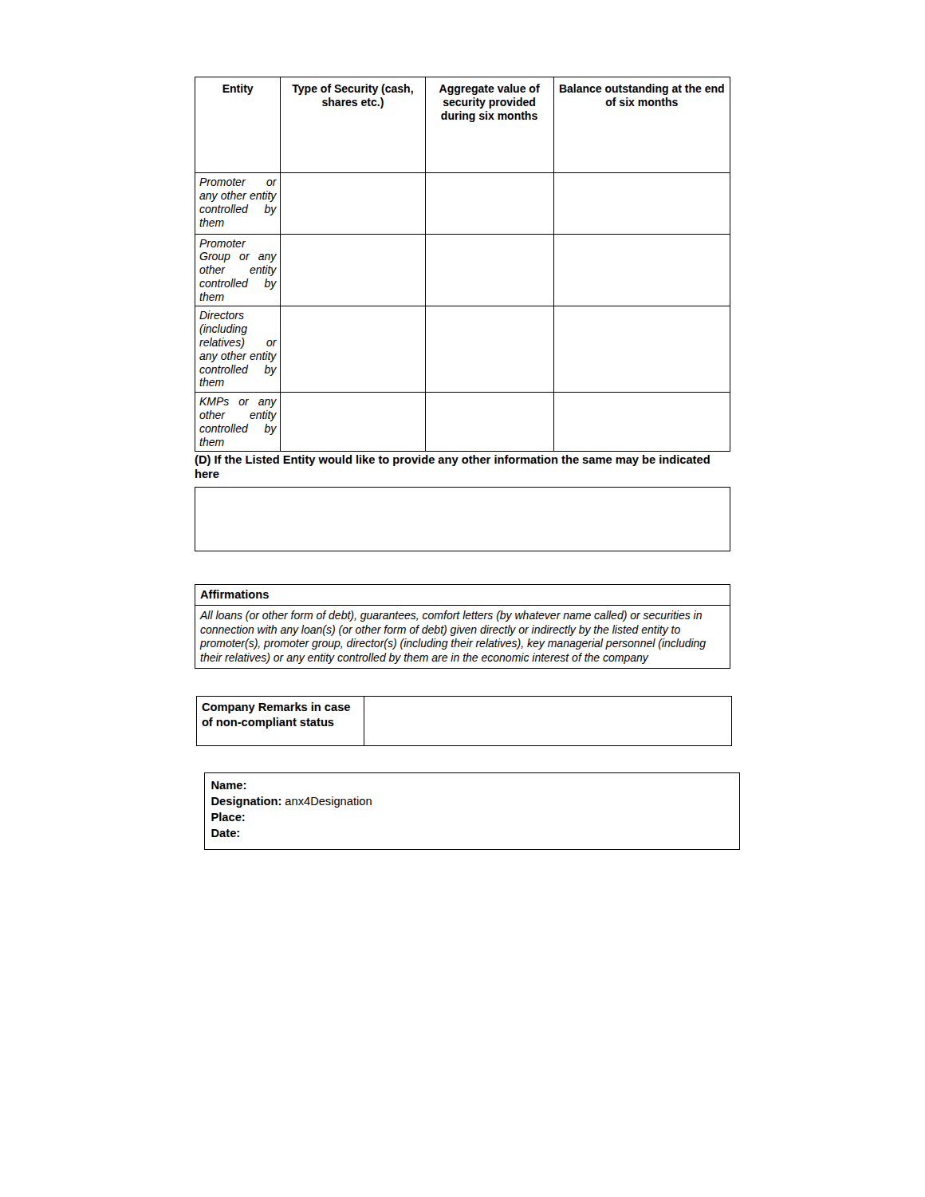| Entity | Type of Security (cash, shares etc.) | Aggregate value of security provided during six months | Balance outstanding at the end of six months |
| --- | --- | --- | --- |
| Promoter or any other entity controlled by them | | | |
| Promoter Group or any other entity controlled by them | | | |
| Directors (including relatives) or any other entity controlled by them | | | |
| KMPs or any other entity controlled by them | | | |
(D) If the Listed Entity would like to provide any other information the same may be indicated here
| Affirmations |
| All loans (or other form of debt), guarantees, comfort letters (by whatever name called) or securities in connection with any loan(s) (or other form of debt) given directly or indirectly by the listed entity to promoter(s), promoter group, director(s) (including their relatives), key managerial personnel (including their relatives) or any entity controlled by them are in the economic interest of the company |
| Company Remarks in case of non-compliant status | |
| Name: Designation: anx4Designation Place: Date: |